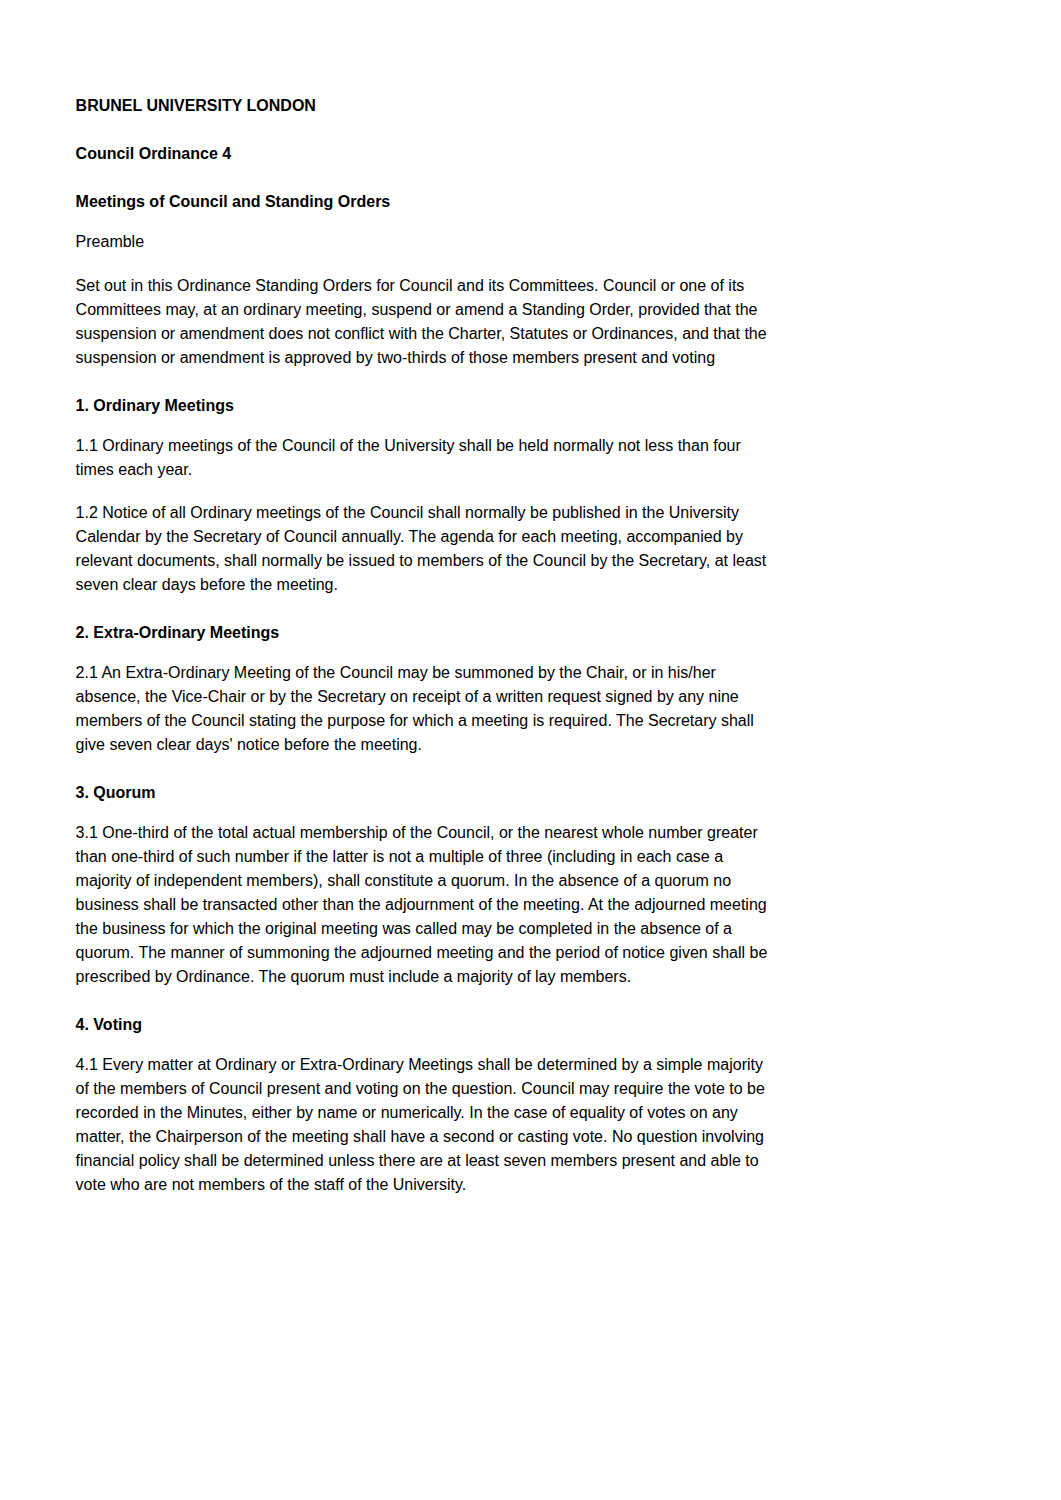BRUNEL UNIVERSITY LONDON
Council Ordinance 4
Meetings of Council and Standing Orders
Preamble
Set out in this Ordinance Standing Orders for Council and its Committees. Council or one of its Committees may, at an ordinary meeting, suspend or amend a Standing Order, provided that the suspension or amendment does not conflict with the Charter, Statutes or Ordinances, and that the suspension or amendment is approved by two-thirds of those members present and voting
1. Ordinary Meetings
1.1 Ordinary meetings of the Council of the University shall be held normally not less than four times each year.
1.2 Notice of all Ordinary meetings of the Council shall normally be published in the University Calendar by the Secretary of Council annually. The agenda for each meeting, accompanied by relevant documents, shall normally be issued to members of the Council by the Secretary, at least seven clear days before the meeting.
2. Extra-Ordinary Meetings
2.1 An Extra-Ordinary Meeting of the Council may be summoned by the Chair, or in his/her absence, the Vice-Chair or by the Secretary on receipt of a written request signed by any nine members of the Council stating the purpose for which a meeting is required. The Secretary shall give seven clear days' notice before the meeting.
3. Quorum
3.1 One-third of the total actual membership of the Council, or the nearest whole number greater than one-third of such number if the latter is not a multiple of three (including in each case a majority of independent members), shall constitute a quorum. In the absence of a quorum no business shall be transacted other than the adjournment of the meeting. At the adjourned meeting the business for which the original meeting was called may be completed in the absence of a quorum. The manner of summoning the adjourned meeting and the period of notice given shall be prescribed by Ordinance. The quorum must include a majority of lay members.
4. Voting
4.1 Every matter at Ordinary or Extra-Ordinary Meetings shall be determined by a simple majority of the members of Council present and voting on the question. Council may require the vote to be recorded in the Minutes, either by name or numerically. In the case of equality of votes on any matter, the Chairperson of the meeting shall have a second or casting vote. No question involving financial policy shall be determined unless there are at least seven members present and able to vote who are not members of the staff of the University.